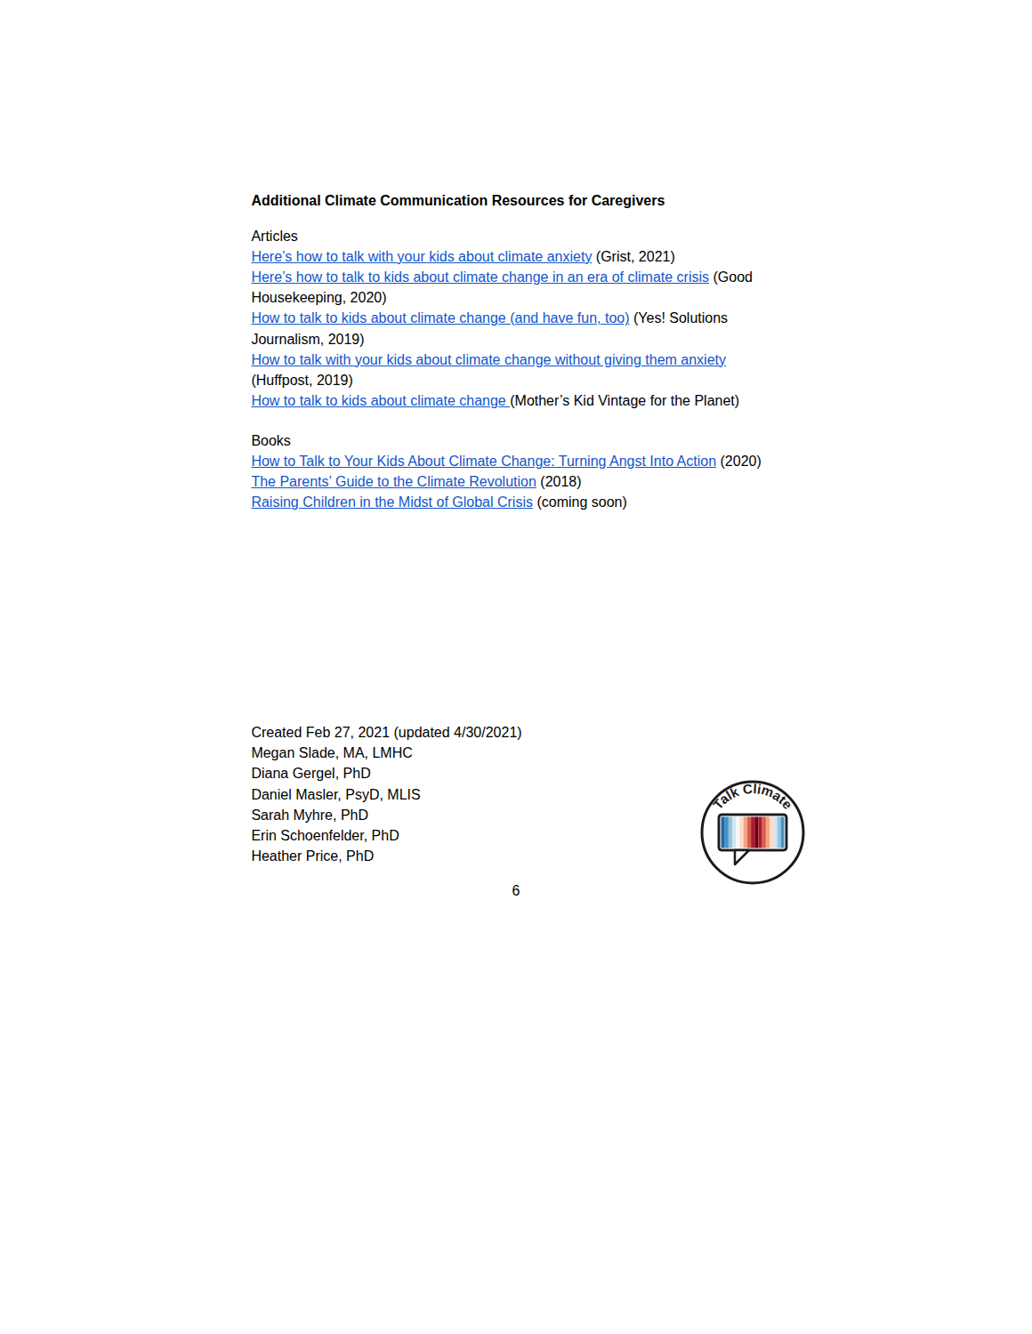Additional Climate Communication Resources for Caregivers
Articles
Here’s how to talk with your kids about climate anxiety (Grist, 2021)
Here’s how to talk to kids about climate change in an era of climate crisis (Good Housekeeping, 2020)
How to talk to kids about climate change (and have fun, too) (Yes! Solutions Journalism, 2019)
How to talk with your kids about climate change without giving them anxiety (Huffpost, 2019)
How to talk to kids about climate change (Mother’s Kid Vintage for the Planet)
Books
How to Talk to Your Kids About Climate Change: Turning Angst Into Action (2020)
The Parents’ Guide to the Climate Revolution (2018)
Raising Children in the Midst of Global Crisis (coming soon)
Created Feb 27, 2021 (updated 4/30/2021)
Megan Slade, MA, LMHC
Diana Gergel, PhD
Daniel Masler, PsyD, MLIS
Sarah Myhre, PhD
Erin Schoenfelder, PhD
Heather Price, PhD
Talk Climate
6